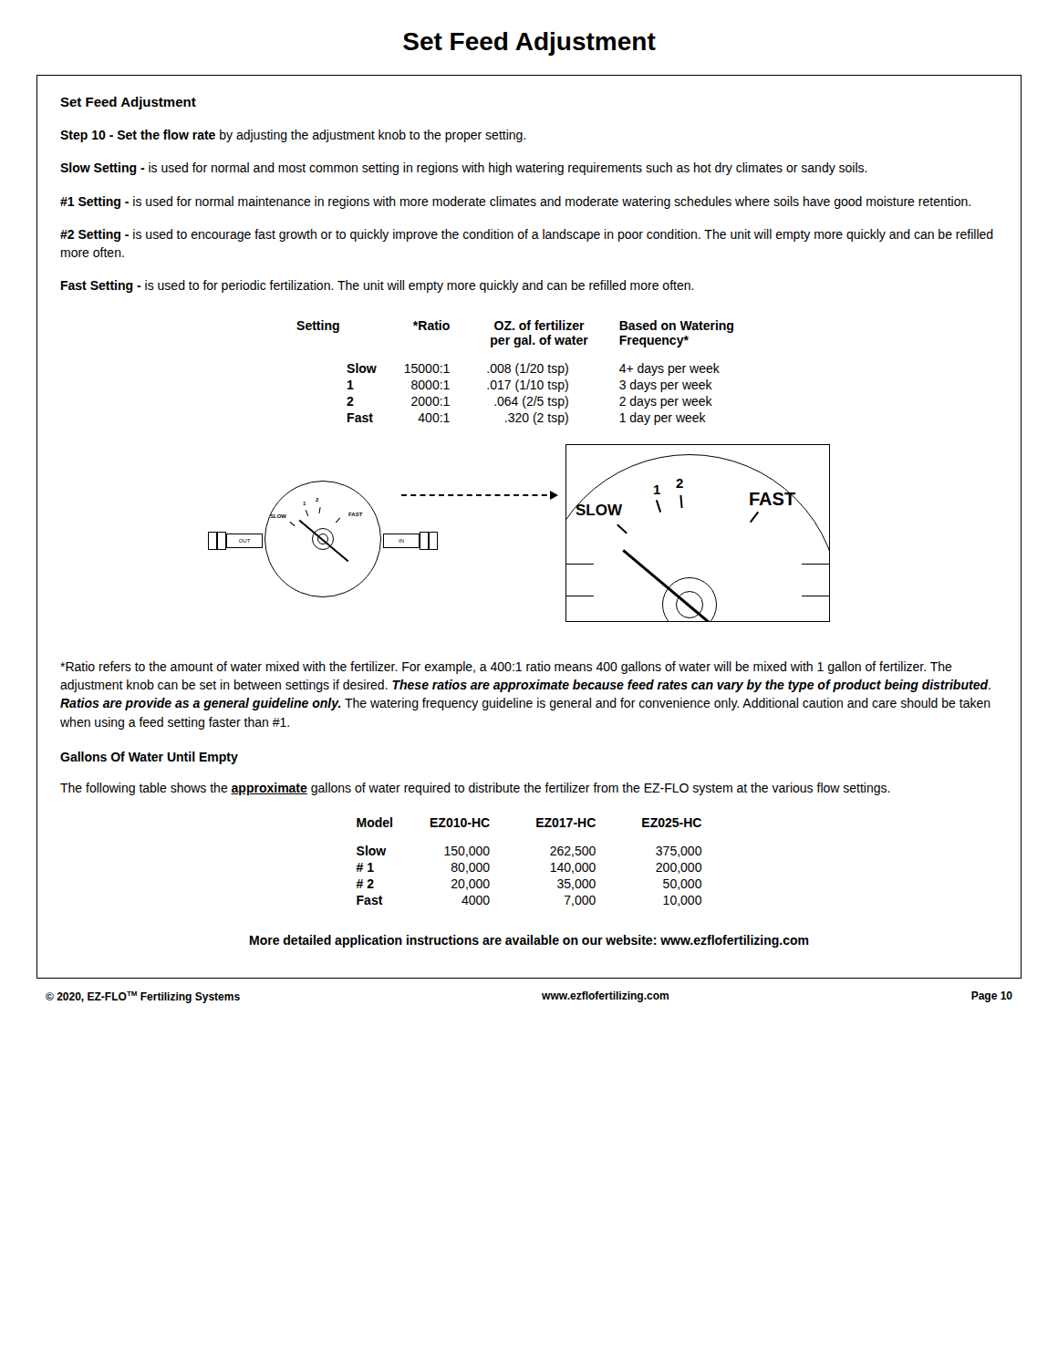Set Feed Adjustment
Set Feed Adjustment
Step 10 - Set the flow rate by adjusting the adjustment knob to the proper setting.
Slow Setting - is used for normal and most common setting in regions with high watering requirements such as hot dry climates or sandy soils.
#1 Setting - is used for normal maintenance in regions with more moderate climates and moderate watering schedules where soils have good moisture retention.
#2 Setting - is used to encourage fast growth or to quickly improve the condition of a landscape in poor condition. The unit will empty more quickly and can be refilled more often.
Fast Setting - is used to for periodic fertilization. The unit will empty more quickly and can be refilled more often.
| Setting | *Ratio | OZ. of fertilizer per gal. of water | Based on Watering Frequency* |
| --- | --- | --- | --- |
| Slow | 15000:1 | .008 (1/20 tsp) | 4+ days per week |
| 1 | 8000:1 | .017 (1/10 tsp) | 3 days per week |
| 2 | 2000:1 | .064 (2/5 tsp) | 2 days per week |
| Fast | 400:1 | .320 (2 tsp) | 1 day per week |
SLOW 1 2 FAST
OUT
IN
SLOW 1 2 FAST
*Ratio refers to the amount of water mixed with the fertilizer. For example, a 400:1 ratio means 400 gallons of water will be mixed with 1 gallon of fertilizer. The adjustment knob can be set in between settings if desired. These ratios are approximate because feed rates can vary by the type of product being distributed. Ratios are provide as a general guideline only. The watering frequency guideline is general and for convenience only. Additional caution and care should be taken when using a feed setting faster than #1.
Gallons Of Water Until Empty
The following table shows the approximate gallons of water required to distribute the fertilizer from the EZ-FLO system at the various flow settings.
| Model | EZ010-HC | EZ017-HC | EZ025-HC |
| --- | --- | --- | --- |
| Slow | 150,000 | 262,500 | 375,000 |
| # 1 | 80,000 | 140,000 | 200,000 |
| # 2 | 20,000 | 35,000 | 50,000 |
| Fast | 4000 | 7,000 | 10,000 |
More detailed application instructions are available on our website: www.ezflofertilizing.com
© 2020, EZ-FLOTM Fertilizing Systems www.ezflofertilizing.com Page 10